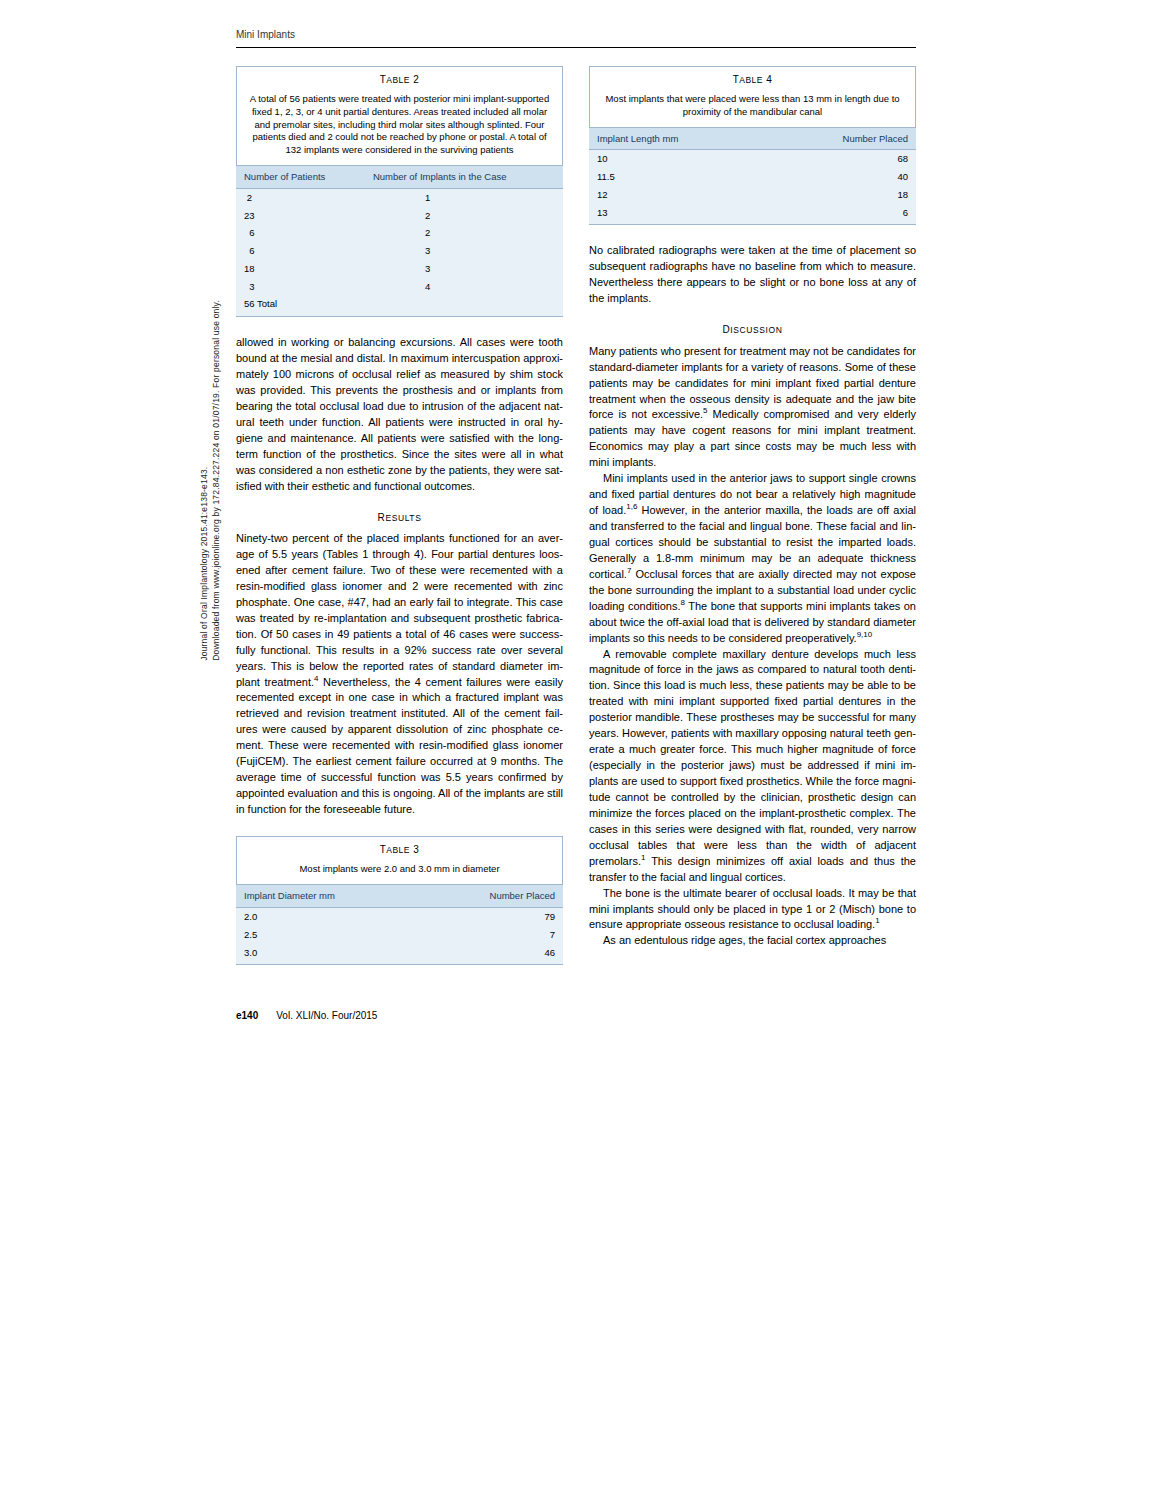Journal of Oral Implantology 2015.41:e138-e143.
Downloaded from www.joionline.org by 172.84.227.224 on 01/07/19. For personal use only.
Mini Implants
T ABLE 2 A total of 56 patients were treated with posterior mini implant-supported fixed 1, 2, 3, or 4 unit partial dentures. Areas treated included all molar and premolar sites, including third molar sites although splinted. Four patients died and 2 could not be reached by phone or postal. A total of 132 implants were considered in the surviving patients
| Number of Patients | Number of Implants in the Case |
| --- | --- |
| 2 | 1 |
| 23 | 2 |
| 6 | 2 |
| 6 | 3 |
| 18 | 3 |
| 3 | 4 |
| 56 Total | |
allowed in working or balancing excursions. All cases were tooth bound at the mesial and distal. In maximum intercuspation approximately 100 microns of occlusal relief as measured by shim stock was provided. This prevents the prosthesis and or implants from bearing the total occlusal load due to intrusion of the adjacent natural teeth under function. All patients were instructed in oral hygiene and maintenance. All patients were satisfied with the long-term function of the prosthetics. Since the sites were all in what was considered a non esthetic zone by the patients, they were satisfied with their esthetic and functional outcomes.
RESULTS
Ninety-two percent of the placed implants functioned for an average of 5.5 years (Tables 1 through 4). Four partial dentures loosened after cement failure. Two of these were recemented with a resin-modified glass ionomer and 2 were recemented with zinc phosphate. One case, #47, had an early fail to integrate. This case was treated by re-implantation and subsequent prosthetic fabrication. Of 50 cases in 49 patients a total of 46 cases were successfully functional. This results in a 92% success rate over several years. This is below the reported rates of standard diameter implant treatment.4 Nevertheless, the 4 cement failures were easily recemented except in one case in which a fractured implant was retrieved and revision treatment instituted. All of the cement failures were caused by apparent dissolution of zinc phosphate cement. These were recemented with resin-modified glass ionomer (FujiCEM). The earliest cement failure occurred at 9 months. The average time of successful function was 5.5 years confirmed by appointed evaluation and this is ongoing. All of the implants are still in function for the foreseeable future.
T ABLE 3 Most implants were 2.0 and 3.0 mm in diameter
| Implant Diameter mm | Number Placed |
| --- | --- |
| 2.0 | 79 |
| 2.5 | 7 |
| 3.0 | 46 |
T ABLE 4 Most implants that were placed were less than 13 mm in length due to proximity of the mandibular canal
| Implant Length mm | Number Placed |
| --- | --- |
| 10 | 68 |
| 11.5 | 40 |
| 12 | 18 |
| 13 | 6 |
No calibrated radiographs were taken at the time of placement so subsequent radiographs have no baseline from which to measure. Nevertheless there appears to be slight or no bone loss at any of the implants.
DISCUSSION
Many patients who present for treatment may not be candidates for standard-diameter implants for a variety of reasons. Some of these patients may be candidates for mini implant fixed partial denture treatment when the osseous density is adequate and the jaw bite force is not excessive.5 Medically compromised and very elderly patients may have cogent reasons for mini implant treatment. Economics may play a part since costs may be much less with mini implants.
Mini implants used in the anterior jaws to support single crowns and fixed partial dentures do not bear a relatively high magnitude of load.1,6 However, in the anterior maxilla, the loads are off axial and transferred to the facial and lingual bone. These facial and lingual cortices should be substantial to resist the imparted loads. Generally a 1.8-mm minimum may be an adequate thickness cortical.7 Occlusal forces that are axially directed may not expose the bone surrounding the implant to a substantial load under cyclic loading conditions.8 The bone that supports mini implants takes on about twice the off-axial load that is delivered by standard diameter implants so this needs to be considered preoperatively.9,10
A removable complete maxillary denture develops much less magnitude of force in the jaws as compared to natural tooth dentition. Since this load is much less, these patients may be able to be treated with mini implant supported fixed partial dentures in the posterior mandible. These prostheses may be successful for many years. However, patients with maxillary opposing natural teeth generate a much greater force. This much higher magnitude of force (especially in the posterior jaws) must be addressed if mini implants are used to support fixed prosthetics. While the force magnitude cannot be controlled by the clinician, prosthetic design can minimize the forces placed on the implant-prosthetic complex. The cases in this series were designed with flat, rounded, very narrow occlusal tables that were less than the width of adjacent premolars.1 This design minimizes off axial loads and thus the transfer to the facial and lingual cortices.
The bone is the ultimate bearer of occlusal loads. It may be that mini implants should only be placed in type 1 or 2 (Misch) bone to ensure appropriate osseous resistance to occlusal loading.1
As an edentulous ridge ages, the facial cortex approaches
e140 Vol. XLI/No. Four/2015